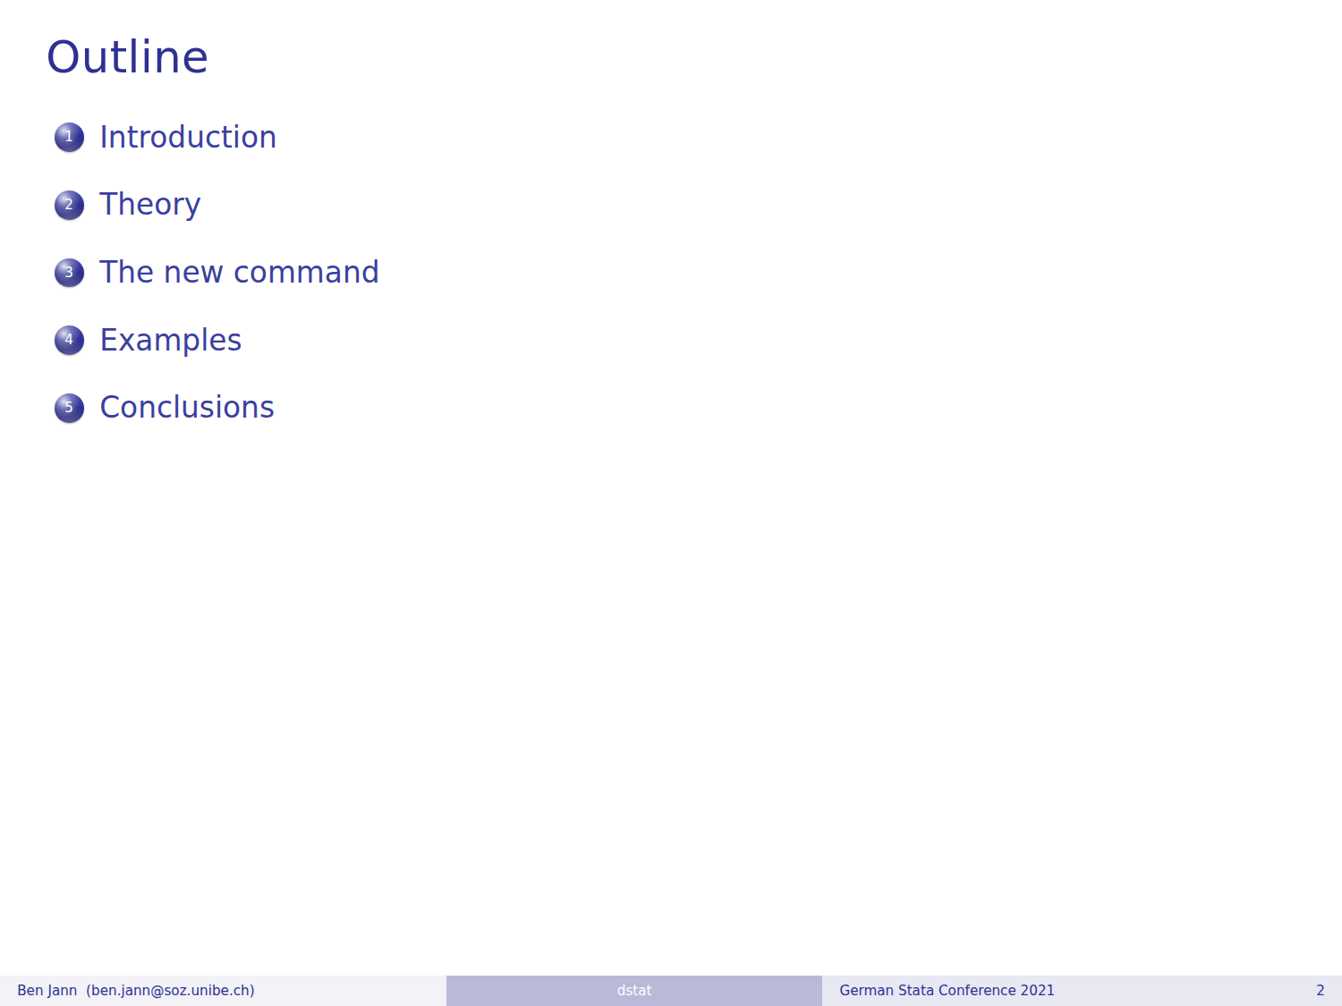Outline
1 Introduction
2 Theory
3 The new command
4 Examples
5 Conclusions
Ben Jann (ben.jann@soz.unibe.ch)
dstat
German Stata Conference 2021 2